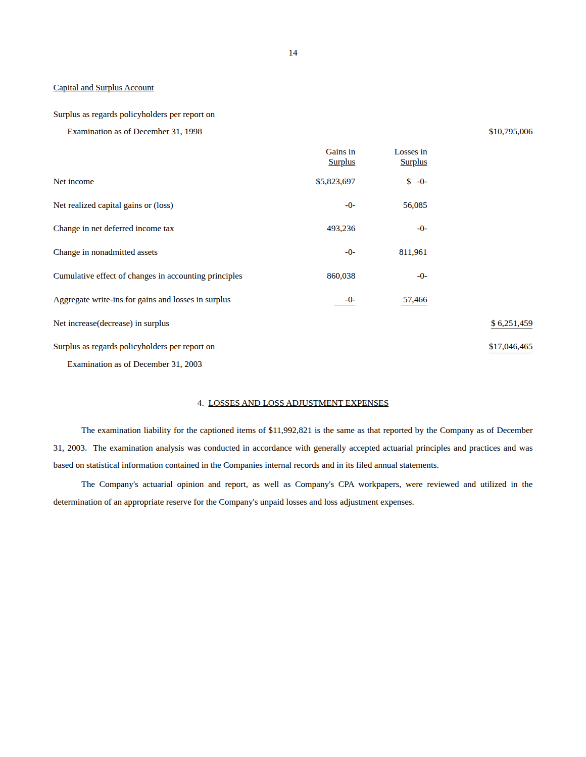14
Capital and Surplus Account
| Surplus as regards policyholders per report on Examination as of December 31, 1998 | | | $10,795,006 |
| | Gains in Surplus | Losses in Surplus | |
| Net income | $5,823,697 | $ -0- | |
| Net realized capital gains or (loss) | -0- | 56,085 | |
| Change in net deferred income tax | 493,236 | -0- | |
| Change in nonadmitted assets | -0- | 811,961 | |
| Cumulative effect of changes in accounting principles | 860,038 | -0- | |
| Aggregate write-ins for gains and losses in surplus | -0- | 57,466 | |
| Net increase(decrease) in surplus | | | $ 6,251,459 |
| Surplus as regards policyholders per report on Examination as of December 31, 2003 | | | $17,046,465 |
4. LOSSES AND LOSS ADJUSTMENT EXPENSES
The examination liability for the captioned items of $11,992,821 is the same as that reported by the Company as of December 31, 2003. The examination analysis was conducted in accordance with generally accepted actuarial principles and practices and was based on statistical information contained in the Companies internal records and in its filed annual statements.
The Company's actuarial opinion and report, as well as Company's CPA workpapers, were reviewed and utilized in the determination of an appropriate reserve for the Company's unpaid losses and loss adjustment expenses.